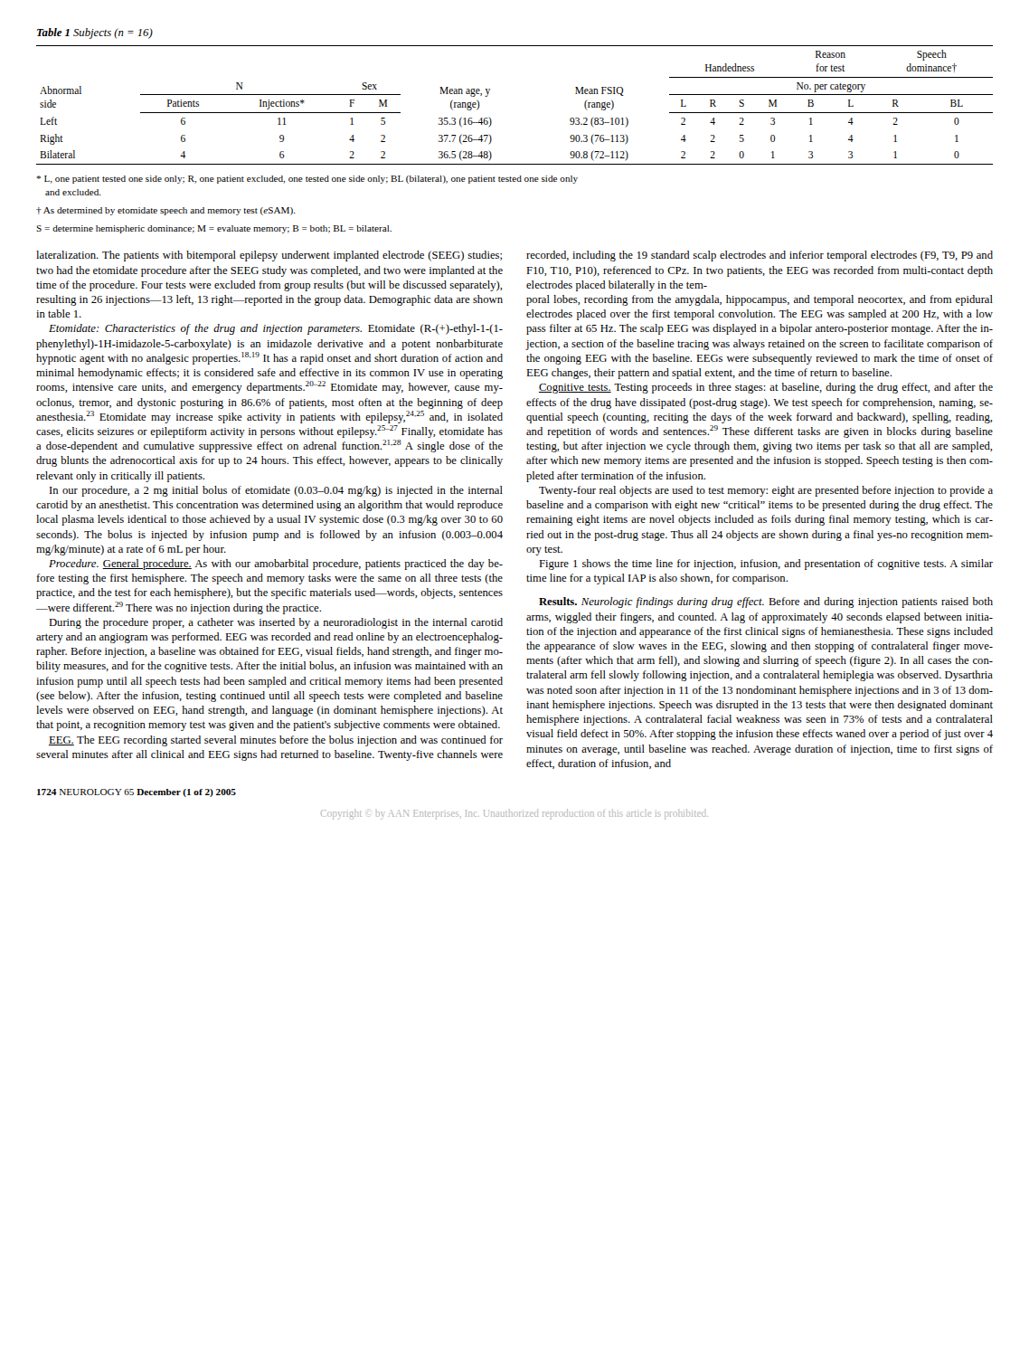Table 1 Subjects (n = 16)
| | Handedness | Reason for test | Speech dominance† |
| --- | --- | --- | --- |
| Abnormal side | N | Sex | Mean age, y (range) | Mean FSIQ (range) | No. per category |
| Patients | Injections* | F | M | L | R | S | M | B | L | R | BL |
| Left | 6 | 11 | 1 | 5 | 35.3 (16–46) | 93.2 (83–101) | 2 | 4 | 2 | 3 | 1 | 4 | 2 | 0 |
| Right | 6 | 9 | 4 | 2 | 37.7 (26–47) | 90.3 (76–113) | 4 | 2 | 5 | 0 | 1 | 4 | 1 | 1 |
| Bilateral | 4 | 6 | 2 | 2 | 36.5 (28–48) | 90.8 (72–112) | 2 | 2 | 0 | 1 | 3 | 3 | 1 | 0 |
* L, one patient tested one side only; R, one patient excluded, one tested one side only; BL (bilateral), one patient tested one side only
and excluded.
† As determined by etomidate speech and memory test (e SAM).
S = determine hemispheric dominance; M = evaluate memory; B = both; BL = bilateral.
lateralization. The patients with bitemporal epilepsy underwent implanted electrode (SEEG) studies; two had the etomidate procedure after the SEEG study was completed, and two were implanted at the time of the procedure. Four tests were excluded from group results (but will be discussed separately), resulting in 26 injections—13 left, 13 right—reported in the group data. Demographic data are shown in table 1.
Etomidate: Characteristics of the drug and injection parameters. Etomidate (R-(+)-ethyl-1-(1-phenylethyl)-1H-imidazole-5-carboxylate) is an imidazole derivative and a potent nonbarbiturate hypnotic agent with no analgesic properties.18,19 It has a rapid onset and short duration of action and minimal hemodynamic effects; it is considered safe and effective in its common IV use in operating rooms, intensive care units, and emergency departments.20–22 Etomidate may, however, cause myoclonus, tremor, and dystonic posturing in 86.6% of patients, most often at the beginning of deep anesthesia.23 Etomidate may increase spike activity in patients with epilepsy,24,25 and, in isolated cases, elicits seizures or epileptiform activity in persons without epilepsy.25–27 Finally, etomidate has a dose-dependent and cumulative suppressive effect on adrenal function.21,28 A single dose of the drug blunts the adrenocortical axis for up to 24 hours. This effect, however, appears to be clinically relevant only in critically ill patients.
In our procedure, a 2 mg initial bolus of etomidate (0.03–0.04 mg/kg) is injected in the internal carotid by an anesthetist. This concentration was determined using an algorithm that would reproduce local plasma levels identical to those achieved by a usual IV systemic dose (0.3 mg/kg over 30 to 60 seconds). The bolus is injected by infusion pump and is followed by an infusion (0.003–0.004 mg/kg/minute) at a rate of 6 mL per hour.
Procedure. General procedure. As with our amobarbital procedure, patients practiced the day before testing the first hemisphere. The speech and memory tasks were the same on all three tests (the practice, and the test for each hemisphere), but the specific materials used—words, objects, sentences—were different.29 There was no injection during the practice.
During the procedure proper, a catheter was inserted by a neuroradiologist in the internal carotid artery and an angiogram was performed. EEG was recorded and read online by an electroencephalographer. Before injection, a baseline was obtained for EEG, visual fields, hand strength, and finger mobility measures, and for the cognitive tests. After the initial bolus, an infusion was maintained with an infusion pump until all speech tests had been sampled and critical memory items had been presented (see below). After the infusion, testing continued until all speech tests were completed and baseline levels were observed on EEG, hand strength, and language (in dominant hemisphere injections). At that point, a recognition memory test was given and the patient's subjective comments were obtained.
EEG. The EEG recording started several minutes before the bolus injection and was continued for several minutes after all clinical and EEG signs had returned to baseline. Twenty-five channels were recorded, including the 19 standard scalp electrodes and inferior temporal electrodes (F9, T9, P9 and F10, T10, P10), referenced to CPz. In two patients, the EEG was recorded from multi-contact depth electrodes placed bilaterally in the tem-
poral lobes, recording from the amygdala, hippocampus, and temporal neocortex, and from epidural electrodes placed over the first temporal convolution. The EEG was sampled at 200 Hz, with a low pass filter at 65 Hz. The scalp EEG was displayed in a bipolar antero-posterior montage. After the injection, a section of the baseline tracing was always retained on the screen to facilitate comparison of the ongoing EEG with the baseline. EEGs were subsequently reviewed to mark the time of onset of EEG changes, their pattern and spatial extent, and the time of return to baseline.
Cognitive tests. Testing proceeds in three stages: at baseline, during the drug effect, and after the effects of the drug have dissipated (post-drug stage). We test speech for comprehension, naming, sequential speech (counting, reciting the days of the week forward and backward), spelling, reading, and repetition of words and sentences.29 These different tasks are given in blocks during baseline testing, but after injection we cycle through them, giving two items per task so that all are sampled, after which new memory items are presented and the infusion is stopped. Speech testing is then completed after termination of the infusion.
Twenty-four real objects are used to test memory: eight are presented before injection to provide a baseline and a comparison with eight new “critical” items to be presented during the drug effect. The remaining eight items are novel objects included as foils during final memory testing, which is carried out in the post-drug stage. Thus all 24 objects are shown during a final yes-no recognition memory test.
Figure 1 shows the time line for injection, infusion, and presentation of cognitive tests. A similar time line for a typical IAP is also shown, for comparison.
Results. Neurologic findings during drug effect. Before and during injection patients raised both arms, wiggled their fingers, and counted. A lag of approximately 40 seconds elapsed between initiation of the injection and appearance of the first clinical signs of hemianesthesia. These signs included the appearance of slow waves in the EEG, slowing and then stopping of contralateral finger movements (after which that arm fell), and slowing and slurring of speech (figure 2). In all cases the contralateral arm fell slowly following injection, and a contralateral hemiplegia was observed. Dysarthria was noted soon after injection in 11 of the 13 nondominant hemisphere injections and in 3 of 13 dominant hemisphere injections. Speech was disrupted in the 13 tests that were then designated dominant hemisphere injections. A contralateral facial weakness was seen in 73% of tests and a contralateral visual field defect in 50%. After stopping the infusion these effects waned over a period of just over 4 minutes on average, until baseline was reached. Average duration of injection, time to first signs of effect, duration of infusion, and
1724 NEUROLOGY 65 December (1 of 2) 2005
Copyright © by AAN Enterprises, Inc. Unauthorized reproduction of this article is prohibited.